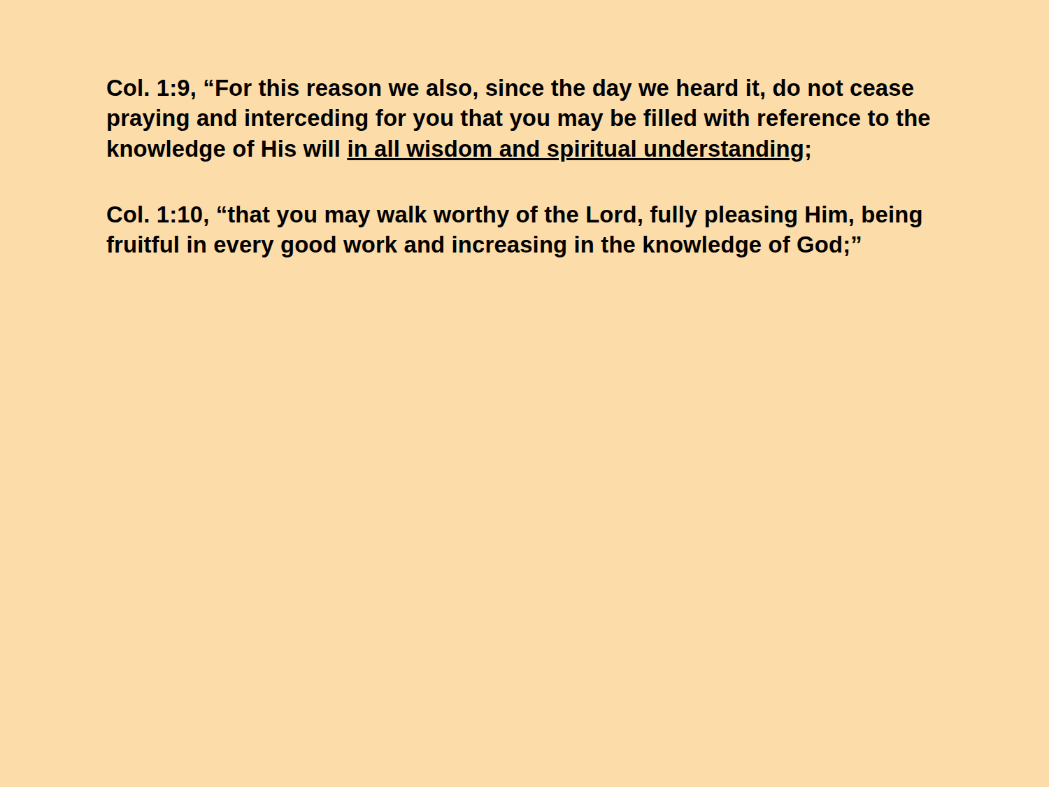Col. 1:9, “For this reason we also, since the day we heard it, do not cease praying and interceding for you that you may be filled with reference to the knowledge of His will in all wisdom and spiritual understanding;
Col. 1:10, “that you may walk worthy of the Lord, fully pleasing Him, being fruitful in every good work and increasing in the knowledge of God;”